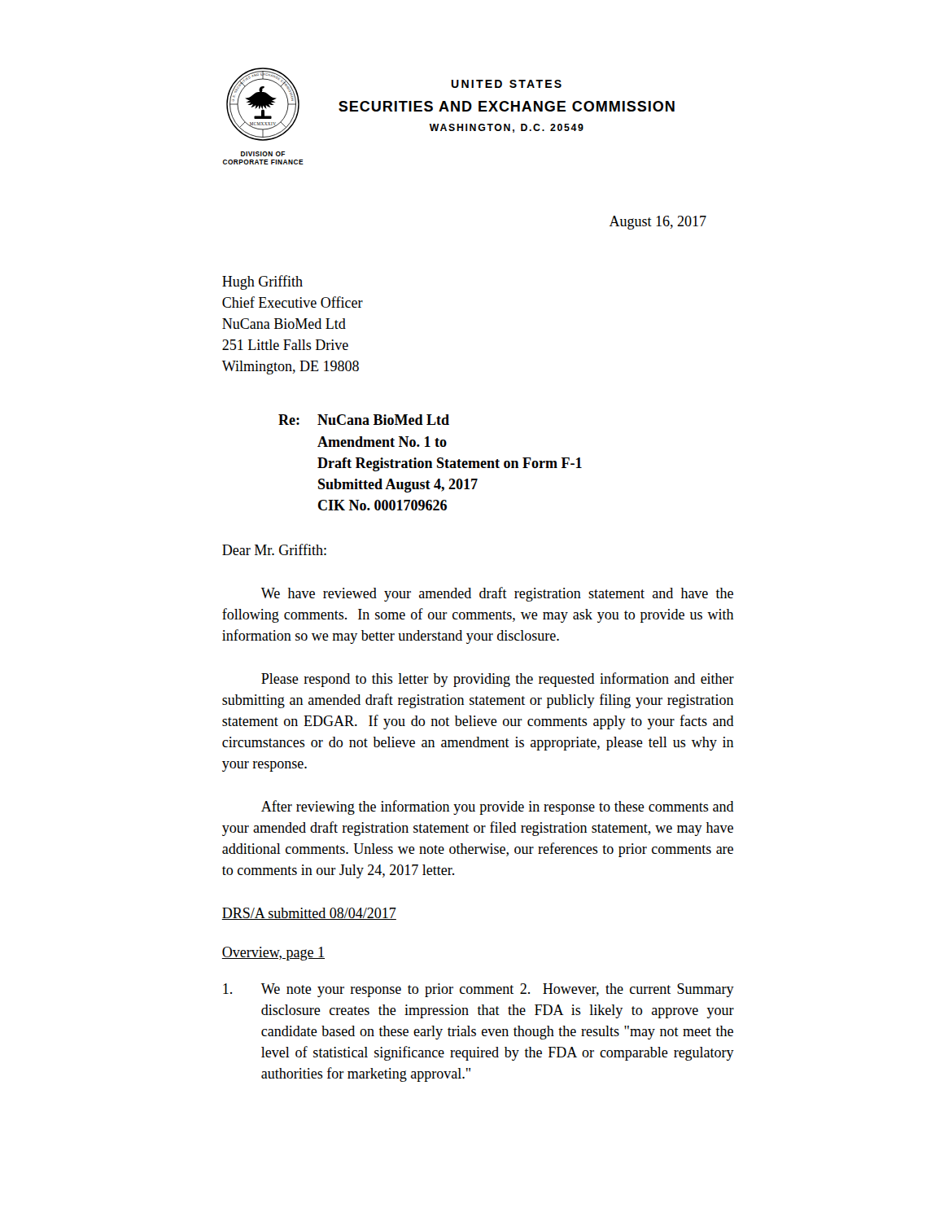MCMXXXIV U.S. SECURITIES AND EXCHANGE COMMISSION
DIVISION OF
CORPORATE FINANCE
UNITED STATES
SECURITIES AND EXCHANGE COMMISSION
WASHINGTON, D.C. 20549
August 16, 2017
Hugh Griffith
Chief Executive Officer
NuCana BioMed Ltd
251 Little Falls Drive
Wilmington, DE 19808
| Re: | NuCana BioMed Ltd Amendment No. 1 to Draft Registration Statement on Form F-1 Submitted August 4, 2017 CIK No. 0001709626 |
Dear Mr. Griffith:
We have reviewed your amended draft registration statement and have the following comments. In some of our comments, we may ask you to provide us with information so we may better understand your disclosure.
Please respond to this letter by providing the requested information and either submitting an amended draft registration statement or publicly filing your registration statement on EDGAR. If you do not believe our comments apply to your facts and circumstances or do not believe an amendment is appropriate, please tell us why in your response.
After reviewing the information you provide in response to these comments and your amended draft registration statement or filed registration statement, we may have additional comments. Unless we note otherwise, our references to prior comments are to comments in our July 24, 2017 letter.
DRS/A submitted 08/04/2017
Overview, page 1
1. We note your response to prior comment 2. However, the current Summary disclosure creates the impression that the FDA is likely to approve your candidate based on these early trials even though the results "may not meet the level of statistical significance required by the FDA or comparable regulatory authorities for marketing approval."